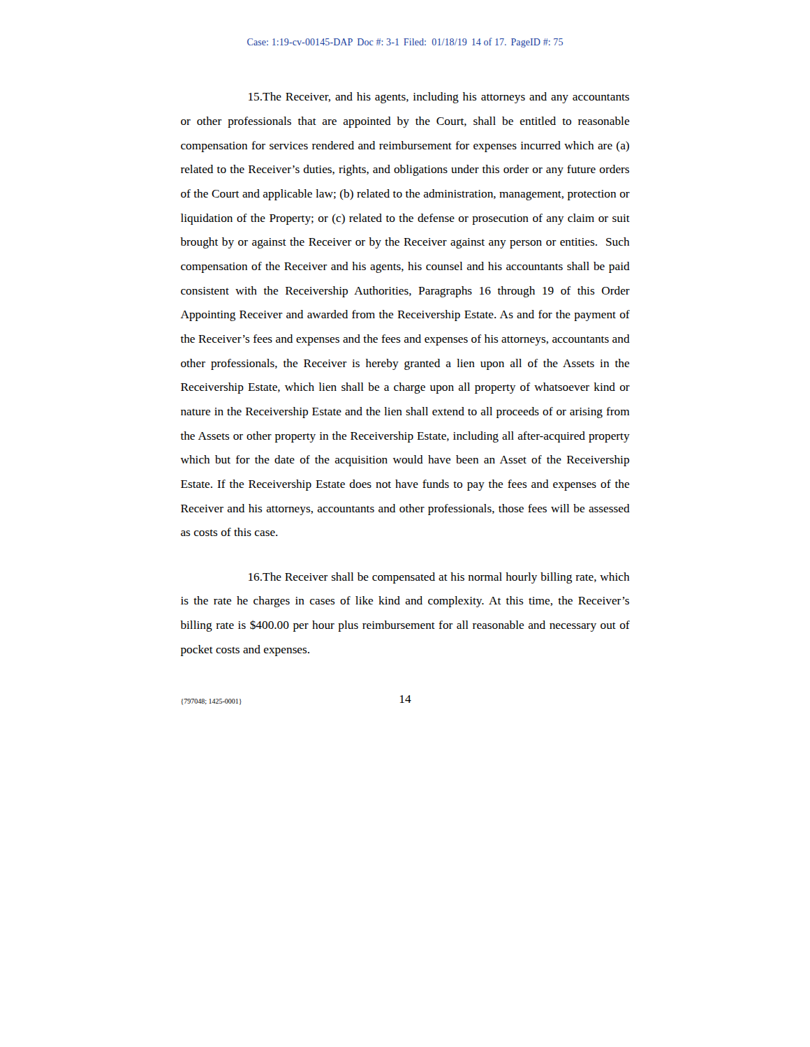Case: 1:19-cv-00145-DAP Doc #: 3-1 Filed: 01/18/19 14 of 17. PageID #: 75
15. The Receiver, and his agents, including his attorneys and any accountants or other professionals that are appointed by the Court, shall be entitled to reasonable compensation for services rendered and reimbursement for expenses incurred which are (a) related to the Receiver’s duties, rights, and obligations under this order or any future orders of the Court and applicable law; (b) related to the administration, management, protection or liquidation of the Property; or (c) related to the defense or prosecution of any claim or suit brought by or against the Receiver or by the Receiver against any person or entities. Such compensation of the Receiver and his agents, his counsel and his accountants shall be paid consistent with the Receivership Authorities, Paragraphs 16 through 19 of this Order Appointing Receiver and awarded from the Receivership Estate. As and for the payment of the Receiver’s fees and expenses and the fees and expenses of his attorneys, accountants and other professionals, the Receiver is hereby granted a lien upon all of the Assets in the Receivership Estate, which lien shall be a charge upon all property of whatsoever kind or nature in the Receivership Estate and the lien shall extend to all proceeds of or arising from the Assets or other property in the Receivership Estate, including all after-acquired property which but for the date of the acquisition would have been an Asset of the Receivership Estate. If the Receivership Estate does not have funds to pay the fees and expenses of the Receiver and his attorneys, accountants and other professionals, those fees will be assessed as costs of this case.
16. The Receiver shall be compensated at his normal hourly billing rate, which is the rate he charges in cases of like kind and complexity. At this time, the Receiver’s billing rate is $400.00 per hour plus reimbursement for all reasonable and necessary out of pocket costs and expenses.
{797048; 1425-0001}
14